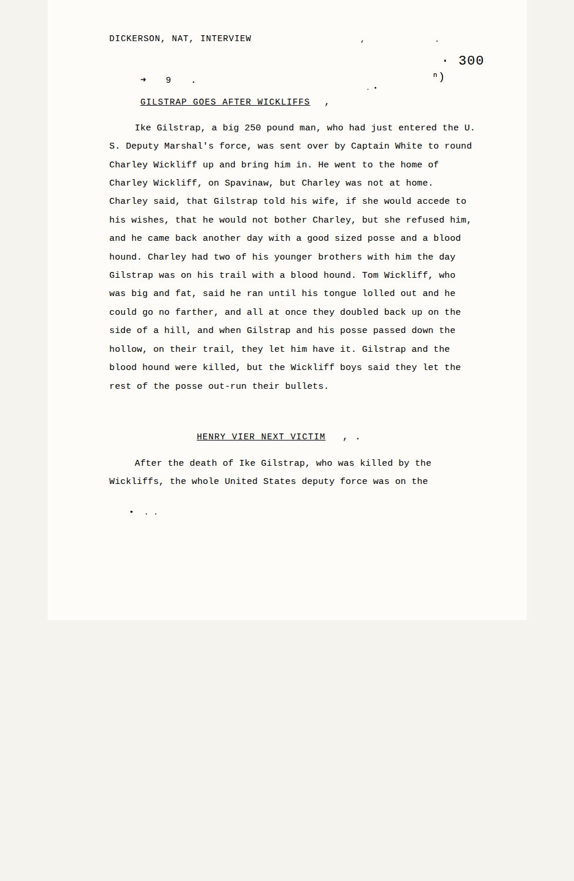DICKERSON, NAT, INTERVIEW
,
.
· 300
ⁿ)
➜9.
GILSTRAP GOES AFTER WICKLIFFS
, . •
Ike Gilstrap, a big 250 pound man, who had just entered the U. S. Deputy Marshal's force, was sent over by Captain White to round Charley Wickliff up and bring him in. He went to the home of Charley Wickliff, on Spavinaw, but Charley was not at home. Charley said, that Gilstrap told his wife, if she would accede to his wishes, that he would not bother Charley, but she refused him, and he came back another day with a good sized posse and a blood hound. Charley had two of his younger brothers with him the day Gilstrap was on his trail with a blood hound. Tom Wickliff, who was big and fat, said he ran until his tongue lolled out and he could go no farther, and all at once they doubled back up on the side of a hill, and when Gilstrap and his posse passed down the hollow, on their trail, they let him have it. Gilstrap and the blood hound were killed, but the Wickliff boys said they let the rest of the posse out-run their bullets.
HENRY VIER NEXT VICTIM
,.
After the death of Ike Gilstrap, who was killed by the Wickliffs, the whole United States deputy force was on the
•. .